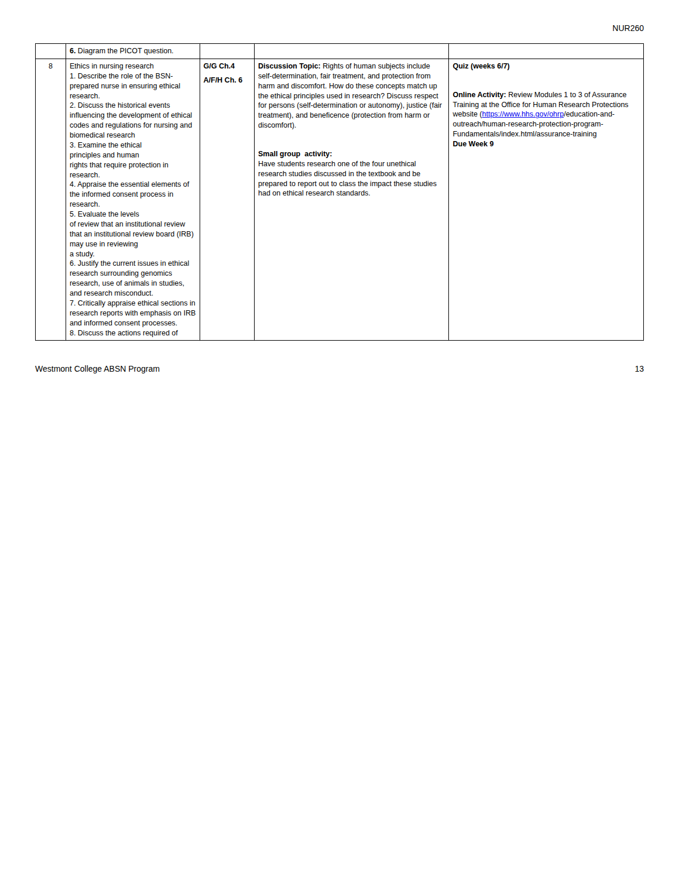NUR260
| | 6. Diagram the PICOT question. | | | |
| 8 | Ethics in nursing research 1. Describe the role of the BSN-prepared nurse in ensuring ethical research. 2. Discuss the historical events influencing the development of ethical codes and regulations for nursing and biomedical research 3. Examine the ethical principles and human rights that require protection in research. 4. Appraise the essential elements of the informed consent process in research. 5. Evaluate the levels of review that an institutional review that an institutional review board (IRB) may use in reviewing a study. 6. Justify the current issues in ethical research surrounding genomics research, use of animals in studies, and research misconduct. 7. Critically appraise ethical sections in research reports with emphasis on IRB and informed consent processes. 8. Discuss the actions required of | G/G Ch.4 A/F/H Ch. 6 | Discussion Topic: Rights of human subjects include self-determination, fair treatment, and protection from harm and discomfort. How do these concepts match up the ethical principles used in research? Discuss respect for persons (self-determination or autonomy), justice (fair treatment), and beneficence (protection from harm or discomfort). Small group activity: Have students research one of the four unethical research studies discussed in the textbook and be prepared to report out to class the impact these studies had on ethical research standards. | Quiz (weeks 6/7) Online Activity: Review Modules 1 to 3 of Assurance Training at the Office for Human Research Protections website ( https://www.hhs.gov/ohrp /education-and-outreach/human-research-protection-program-Fundamentals/index.html/assurance-training Due Week 9 |
Westmont College ABSN Program 13